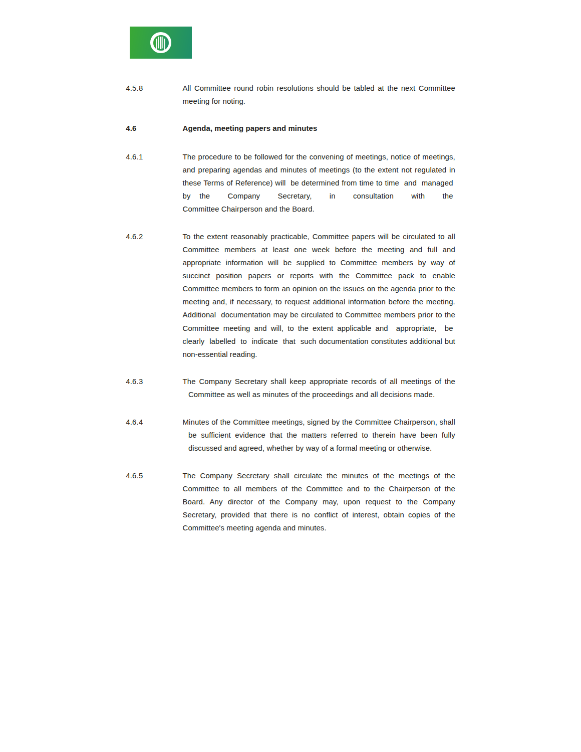4.5.8
All Committee round robin resolutions should be tabled at the next Committee meeting for noting.
4.6
Agenda, meeting papers and minutes
4.6.1
The procedure to be followed for the convening of meetings, notice of meetings, and preparing agendas and minutes of meetings (to the extent not regulated in these Terms of Reference) will be determined from time to time and managed by the Company Secretary, in consultation with the Committee Chairperson and the Board.
4.6.2
To the extent reasonably practicable, Committee papers will be circulated to all Committee members at least one week before the meeting and full and appropriate information will be supplied to Committee members by way of succinct position papers or reports with the Committee pack to enable Committee members to form an opinion on the issues on the agenda prior to the meeting and, if necessary, to request additional information before the meeting. Additional documentation may be circulated to Committee members prior to the Committee meeting and will, to the extent applicable and appropriate, be clearly labelled to indicate that such documentation constitutes additional but non-essential reading.
4.6.3
The Company Secretary shall keep appropriate records of all meetings of the Committee as well as minutes of the proceedings and all decisions made.
4.6.4
Minutes of the Committee meetings, signed by the Committee Chairperson, shall be sufficient evidence that the matters referred to therein have been fully discussed and agreed, whether by way of a formal meeting or otherwise.
4.6.5
The Company Secretary shall circulate the minutes of the meetings of the Committee to all members of the Committee and to the Chairperson of the Board. Any director of the Company may, upon request to the Company Secretary, provided that there is no conflict of interest, obtain copies of the Committee's meeting agenda and minutes.